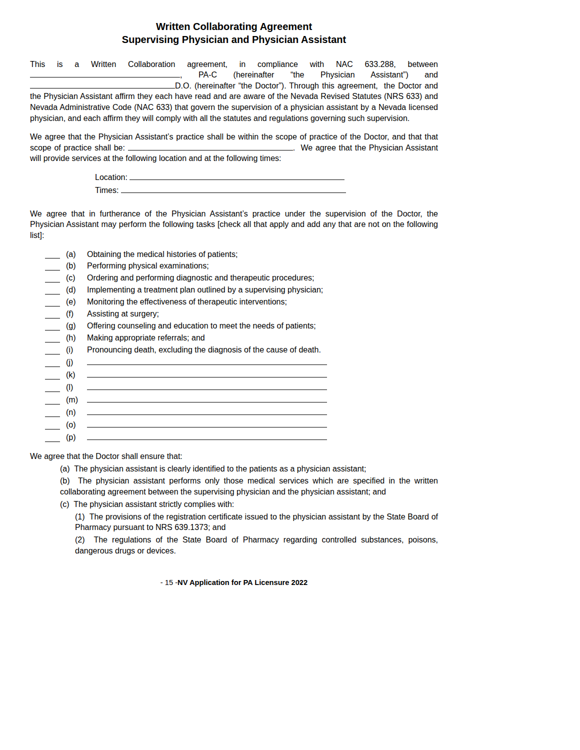Written Collaborating AgreementSupervising Physician and Physician Assistant
This is a Written Collaboration agreement, in compliance with NAC 633.288, between , PA-C (hereinafter “the Physician Assistant”) and D.O. (hereinafter “the Doctor”). Through this agreement, the Doctor and the Physician Assistant affirm they each have read and are aware of the Nevada Revised Statutes (NRS 633) and Nevada Administrative Code (NAC 633) that govern the supervision of a physician assistant by a Nevada licensed physician, and each affirm they will comply with all the statutes and regulations governing such supervision.
We agree that the Physician Assistant’s practice shall be within the scope of practice of the Doctor, and that that scope of practice shall be: . We agree that the Physician Assistant will provide services at the following location and at the following times:
Location:
Times:
We agree that in furtherance of the Physician Assistant’s practice under the supervision of the Doctor, the Physician Assistant may perform the following tasks [check all that apply and add any that are not on the following list]:
(a) Obtaining the medical histories of patients;
(b) Performing physical examinations;
(c) Ordering and performing diagnostic and therapeutic procedures;
(d) Implementing a treatment plan outlined by a supervising physician;
(e) Monitoring the effectiveness of therapeutic interventions;
(f) Assisting at surgery;
(g) Offering counseling and education to meet the needs of patients;
(h) Making appropriate referrals; and
(i) Pronouncing death, excluding the diagnosis of the cause of death.
(j)
(k)
(l)
(m)
(n)
(o)
(p)
We agree that the Doctor shall ensure that:
(a) The physician assistant is clearly identified to the patients as a physician assistant;
(b) The physician assistant performs only those medical services which are specified in the written collaborating agreement between the supervising physician and the physician assistant; and
(c) The physician assistant strictly complies with:
(1) The provisions of the registration certificate issued to the physician assistant by the State Board of Pharmacy pursuant to NRS 639.1373; and
(2) The regulations of the State Board of Pharmacy regarding controlled substances, poisons, dangerous drugs or devices.
- 15 -NV Application for PA Licensure 2022